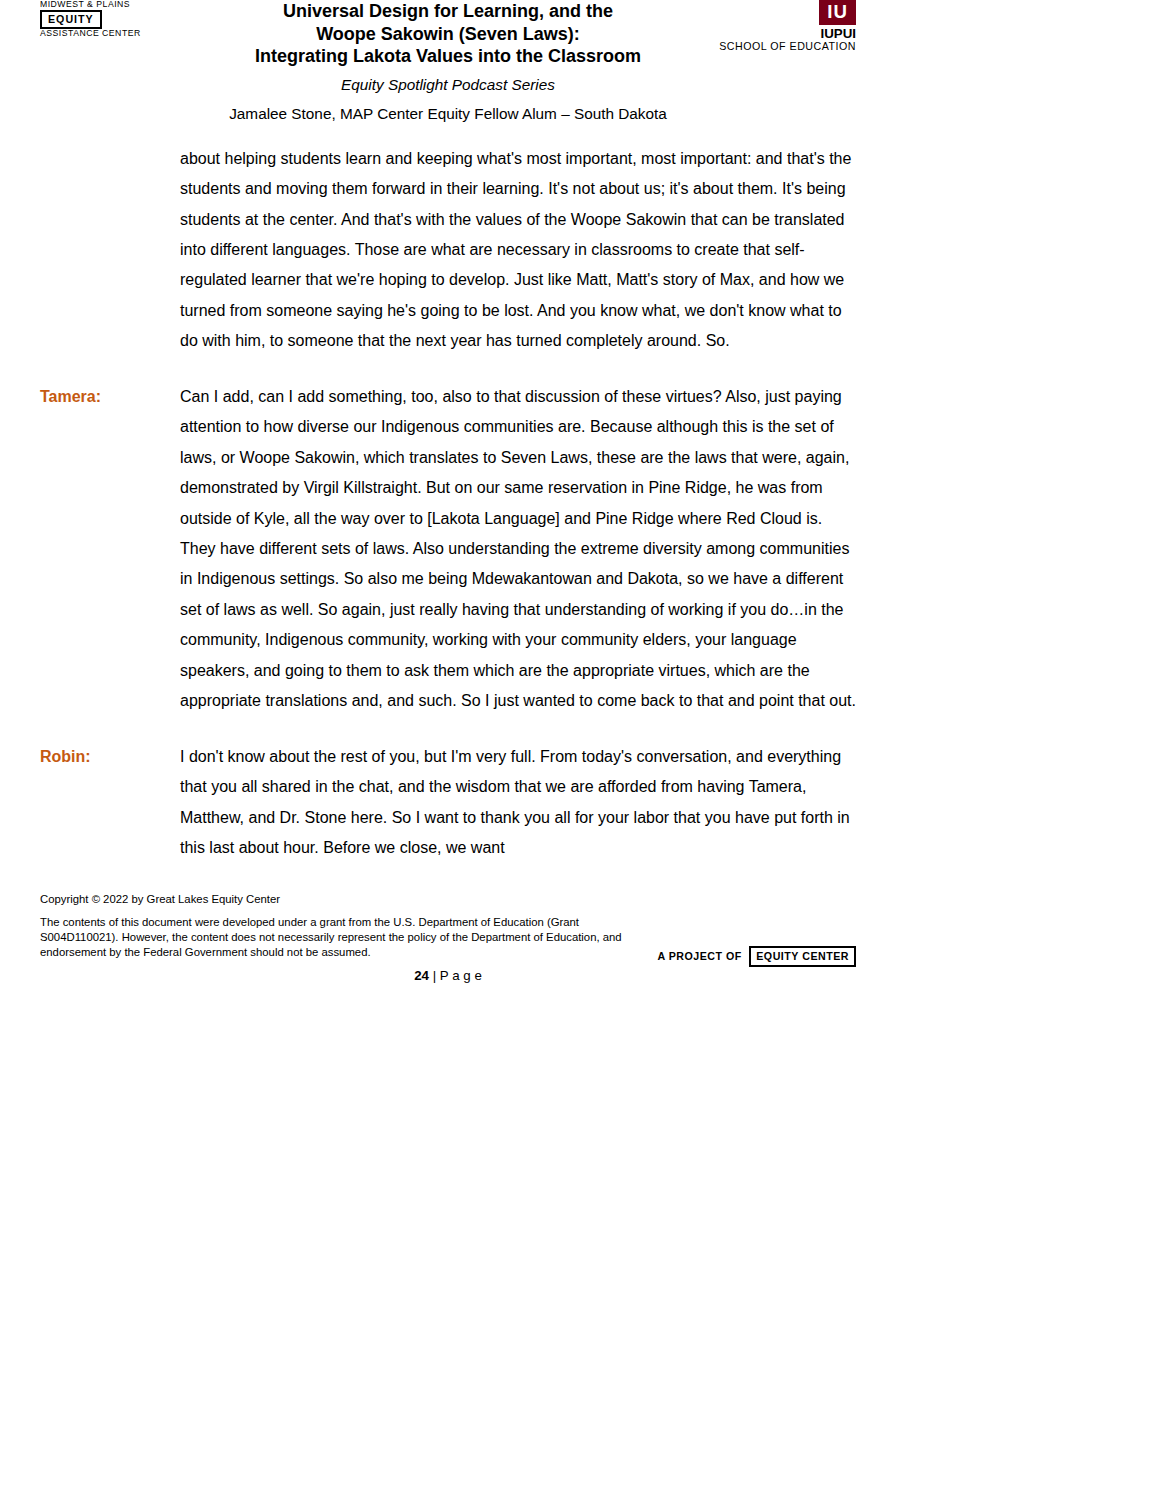Midwest & Plains EQUITY Assistance Center
Universal Design for Learning, and the
Woope Sakowin (Seven Laws):
Integrating Lakota Values into the Classroom
Equity Spotlight Podcast Series
Jamalee Stone, MAP Center Equity Fellow Alum – South Dakota
IU IUPUI SCHOOL OF EDUCATION
about helping students learn and keeping what's most important, most important: and that's the students and moving them forward in their learning. It's not about us; it's about them. It's being students at the center. And that's with the values of the Woope Sakowin that can be translated into different languages. Those are what are necessary in classrooms to create that self-regulated learner that we're hoping to develop. Just like Matt, Matt's story of Max, and how we turned from someone saying he's going to be lost. And you know what, we don't know what to do with him, to someone that the next year has turned completely around. So.
Tamera:
Can I add, can I add something, too, also to that discussion of these virtues? Also, just paying attention to how diverse our Indigenous communities are. Because although this is the set of laws, or Woope Sakowin, which translates to Seven Laws, these are the laws that were, again, demonstrated by Virgil Killstraight. But on our same reservation in Pine Ridge, he was from outside of Kyle, all the way over to [Lakota Language] and Pine Ridge where Red Cloud is. They have different sets of laws. Also understanding the extreme diversity among communities in Indigenous settings. So also me being Mdewakantowan and Dakota, so we have a different set of laws as well. So again, just really having that understanding of working if you do…in the community, Indigenous community, working with your community elders, your language speakers, and going to them to ask them which are the appropriate virtues, which are the appropriate translations and, and such. So I just wanted to come back to that and point that out.
Robin:
I don't know about the rest of you, but I'm very full. From today's conversation, and everything that you all shared in the chat, and the wisdom that we are afforded from having Tamera, Matthew, and Dr. Stone here. So I want to thank you all for your labor that you have put forth in this last about hour. Before we close, we want
Copyright © 2022 by Great Lakes Equity Center
The contents of this document were developed under a grant from the U.S. Department of Education (Grant S004D110021). However, the content does not necessarily represent the policy of the Department of Education, and endorsement by the Federal Government should not be assumed.
A PROJECT OF EQUITY CENTER
24 | P a g e